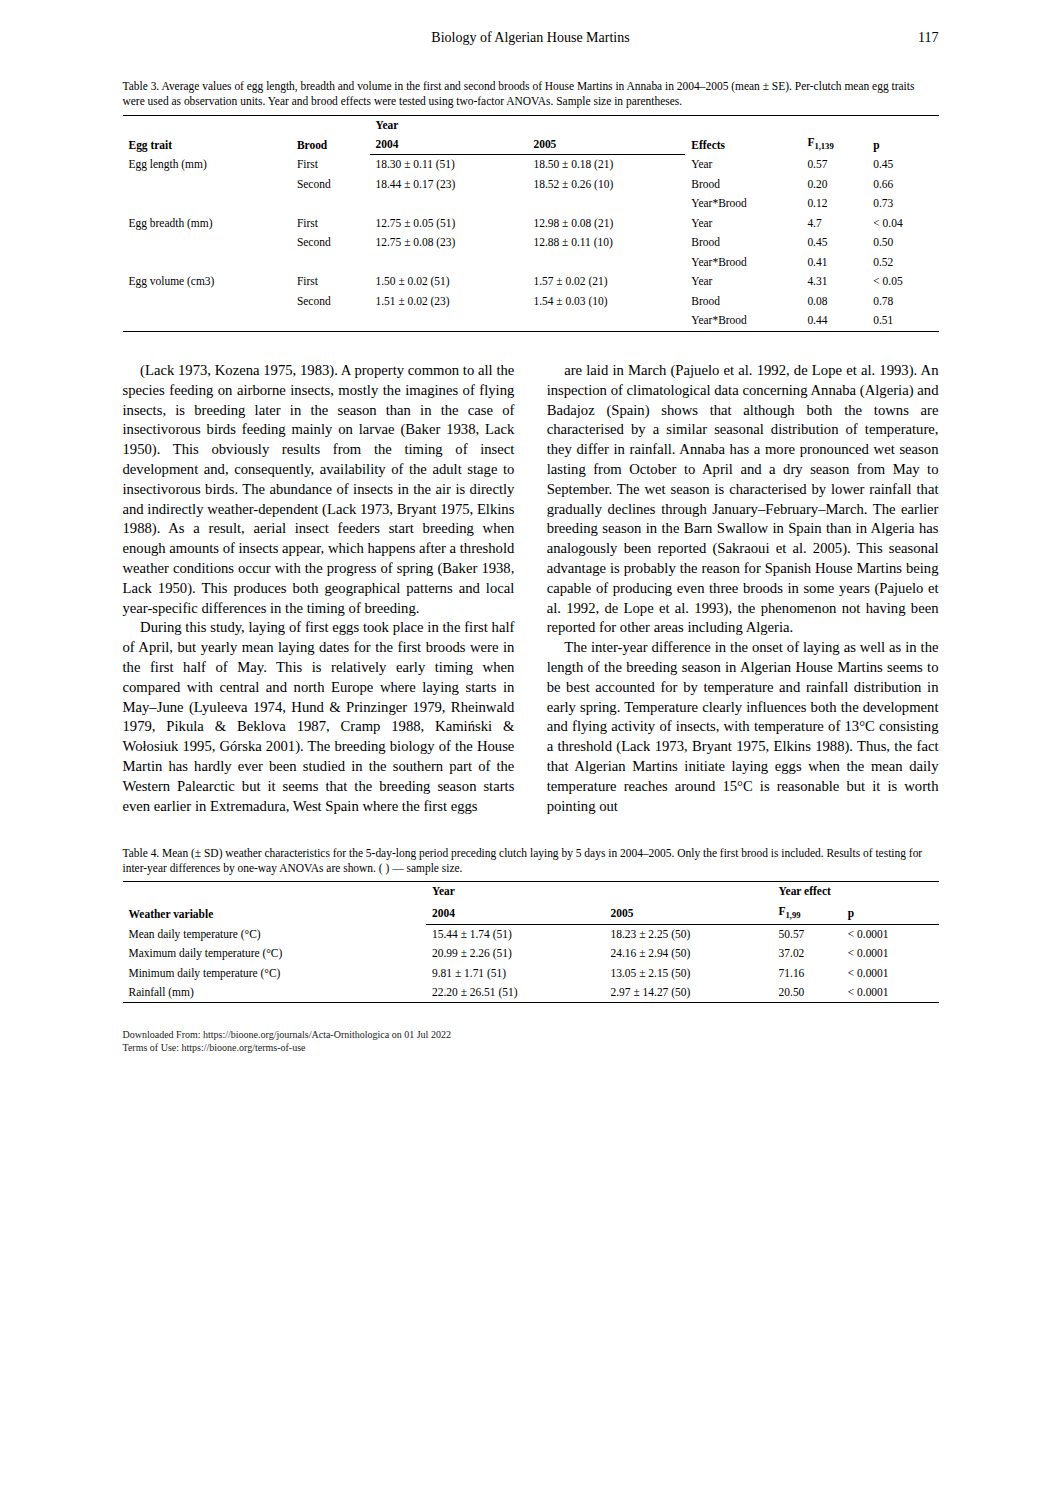Biology of Algerian House Martins 117
Table 3. Average values of egg length, breadth and volume in the first and second broods of House Martins in Annaba in 2004–2005 (mean ± SE). Per-clutch mean egg traits were used as observation units. Year and brood effects were tested using two-factor ANOVAs. Sample size in parentheses.
| Egg trait | Brood | Year | Effects | F 1,139 | p |
| --- | --- | --- | --- | --- | --- |
| 2004 | 2005 |
| Egg length (mm) | First | 18.30 ± 0.11 (51) | 18.50 ± 0.18 (21) | Year | 0.57 | 0.45 |
| | Second | 18.44 ± 0.17 (23) | 18.52 ± 0.26 (10) | Brood | 0.20 | 0.66 |
| | | | | Year*Brood | 0.12 | 0.73 |
| Egg breadth (mm) | First | 12.75 ± 0.05 (51) | 12.98 ± 0.08 (21) | Year | 4.7 | < 0.04 |
| | Second | 12.75 ± 0.08 (23) | 12.88 ± 0.11 (10) | Brood | 0.45 | 0.50 |
| | | | | Year*Brood | 0.41 | 0.52 |
| Egg volume (cm3) | First | 1.50 ± 0.02 (51) | 1.57 ± 0.02 (21) | Year | 4.31 | < 0.05 |
| | Second | 1.51 ± 0.02 (23) | 1.54 ± 0.03 (10) | Brood | 0.08 | 0.78 |
| | | | | Year*Brood | 0.44 | 0.51 |
(Lack 1973, Kozena 1975, 1983). A property common to all the species feeding on airborne insects, mostly the imagines of flying insects, is breeding later in the season than in the case of insectivorous birds feeding mainly on larvae (Baker 1938, Lack 1950). This obviously results from the timing of insect development and, consequently, availability of the adult stage to insectivorous birds. The abundance of insects in the air is directly and indirectly weather-dependent (Lack 1973, Bryant 1975, Elkins 1988). As a result, aerial insect feeders start breeding when enough amounts of insects appear, which happens after a threshold weather conditions occur with the progress of spring (Baker 1938, Lack 1950). This produces both geographical patterns and local year-specific differences in the timing of breeding.
During this study, laying of first eggs took place in the first half of April, but yearly mean laying dates for the first broods were in the first half of May. This is relatively early timing when compared with central and north Europe where laying starts in May–June (Lyuleeva 1974, Hund & Prinzinger 1979, Rheinwald 1979, Pikula & Beklova 1987, Cramp 1988, Kamiński & Wołosiuk 1995, Górska 2001). The breeding biology of the House Martin has hardly ever been studied in the southern part of the Western Palearctic but it seems that the breeding season starts even earlier in Extremadura, West Spain where the first eggs
are laid in March (Pajuelo et al. 1992, de Lope et al. 1993). An inspection of climatological data concerning Annaba (Algeria) and Badajoz (Spain) shows that although both the towns are characterised by a similar seasonal distribution of temperature, they differ in rainfall. Annaba has a more pronounced wet season lasting from October to April and a dry season from May to September. The wet season is characterised by lower rainfall that gradually declines through January–February–March. The earlier breeding season in the Barn Swallow in Spain than in Algeria has analogously been reported (Sakraoui et al. 2005). This seasonal advantage is probably the reason for Spanish House Martins being capable of producing even three broods in some years (Pajuelo et al. 1992, de Lope et al. 1993), the phenomenon not having been reported for other areas including Algeria.
The inter-year difference in the onset of laying as well as in the length of the breeding season in Algerian House Martins seems to be best accounted for by temperature and rainfall distribution in early spring. Temperature clearly influences both the development and flying activity of insects, with temperature of 13°C consisting a threshold (Lack 1973, Bryant 1975, Elkins 1988). Thus, the fact that Algerian Martins initiate laying eggs when the mean daily temperature reaches around 15°C is reasonable but it is worth pointing out
Table 4. Mean (± SD) weather characteristics for the 5-day-long period preceding clutch laying by 5 days in 2004–2005. Only the first brood is included. Results of testing for inter-year differences by one-way ANOVAs are shown. ( ) — sample size.
| Weather variable | Year | Year effect |
| --- | --- | --- |
| 2004 | 2005 | F 1,99 | p |
| Mean daily temperature (°C) | 15.44 ± 1.74 (51) | 18.23 ± 2.25 (50) | 50.57 | < 0.0001 |
| Maximum daily temperature (°C) | 20.99 ± 2.26 (51) | 24.16 ± 2.94 (50) | 37.02 | < 0.0001 |
| Minimum daily temperature (°C) | 9.81 ± 1.71 (51) | 13.05 ± 2.15 (50) | 71.16 | < 0.0001 |
| Rainfall (mm) | 22.20 ± 26.51 (51) | 2.97 ± 14.27 (50) | 20.50 | < 0.0001 |
Downloaded From: https://bioone.org/journals/Acta-Ornithologica on 01 Jul 2022
Terms of Use: https://bioone.org/terms-of-use